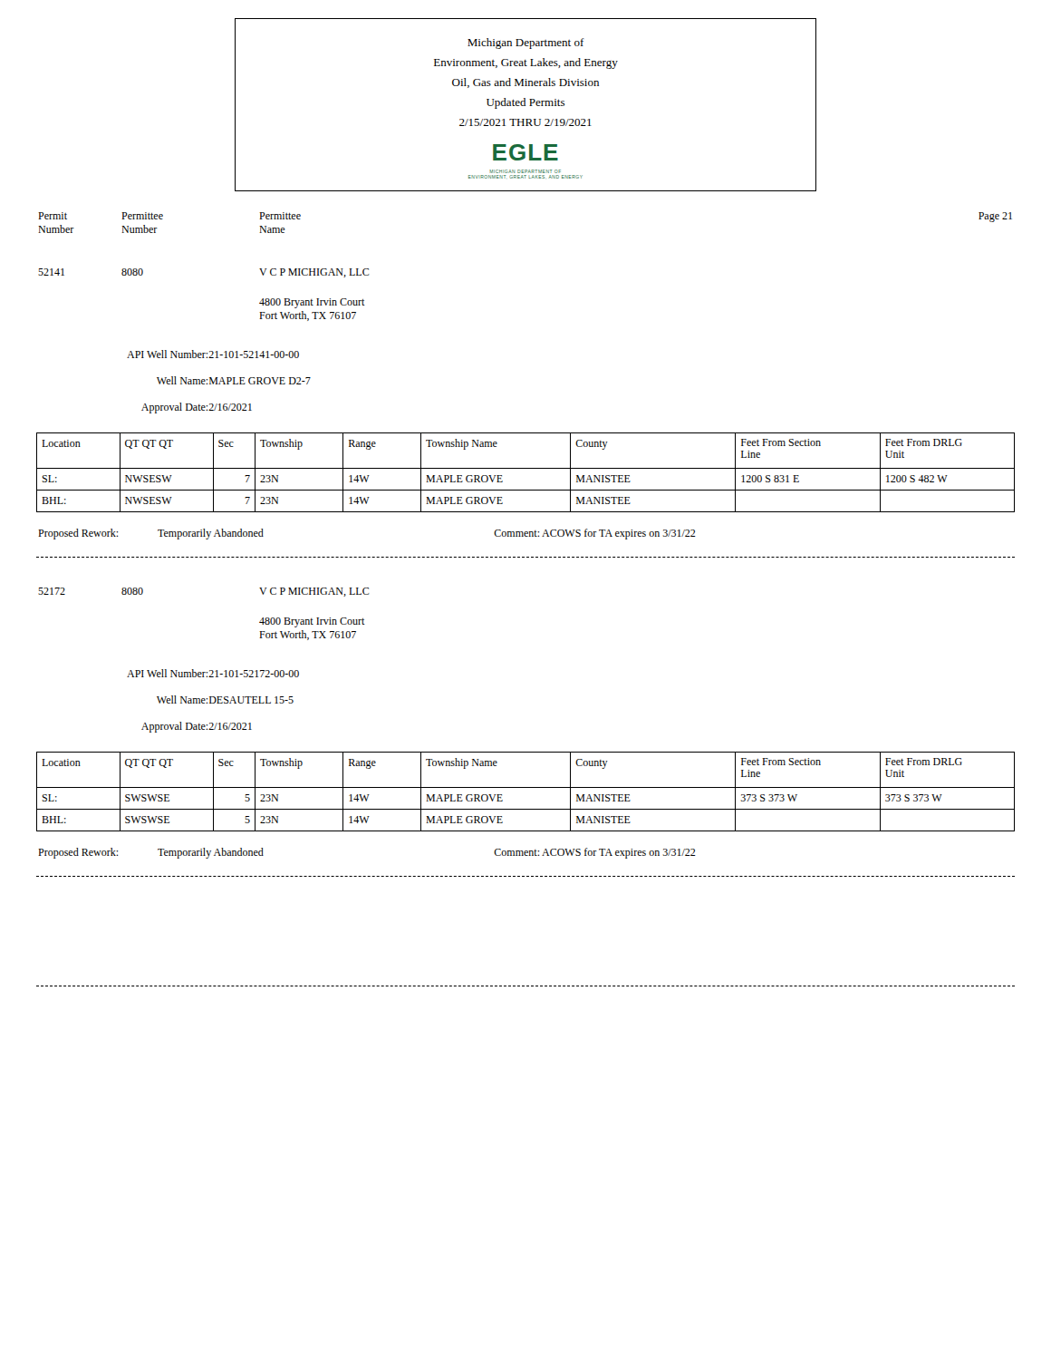Michigan Department of
Environment, Great Lakes, and Energy
Oil, Gas and Minerals Division
Updated Permits
2/15/2021 THRU 2/19/2021
EGLE
MICHIGAN DEPARTMENT OF
ENVIRONMENT, GREAT LAKES, AND ENERGY
| Permit Number | Permittee Number | Permittee Name | Page 21 |
| 52141 | 8080 | V C P MICHIGAN, LLC |
| | | 4800 Bryant Irvin Court Fort Worth, TX 76107 |
| API Well Number: | 21-101-52141-00-00 |
| Well Name: | MAPLE GROVE D2-7 |
| Approval Date: | 2/16/2021 |
| Location | QT QT QT | Sec | Township | Range | Township Name | County | Feet From Section Line | Feet From DRLG Unit |
| --- | --- | --- | --- | --- | --- | --- | --- | --- |
| SL: | NWSESW | 7 | 23N | 14W | MAPLE GROVE | MANISTEE | 1200 S 831 E | 1200 S 482 W |
| BHL: | NWSESW | 7 | 23N | 14W | MAPLE GROVE | MANISTEE | | |
| Proposed Rework: | Temporarily Abandoned | Comment: | ACOWS for TA expires on 3/31/22 |
| 52172 | 8080 | V C P MICHIGAN, LLC |
| | | 4800 Bryant Irvin Court Fort Worth, TX 76107 |
| API Well Number: | 21-101-52172-00-00 |
| Well Name: | DESAUTELL 15-5 |
| Approval Date: | 2/16/2021 |
| Location | QT QT QT | Sec | Township | Range | Township Name | County | Feet From Section Line | Feet From DRLG Unit |
| --- | --- | --- | --- | --- | --- | --- | --- | --- |
| SL: | SWSWSE | 5 | 23N | 14W | MAPLE GROVE | MANISTEE | 373 S 373 W | 373 S 373 W |
| BHL: | SWSWSE | 5 | 23N | 14W | MAPLE GROVE | MANISTEE | | |
| Proposed Rework: | Temporarily Abandoned | Comment: | ACOWS for TA expires on 3/31/22 |